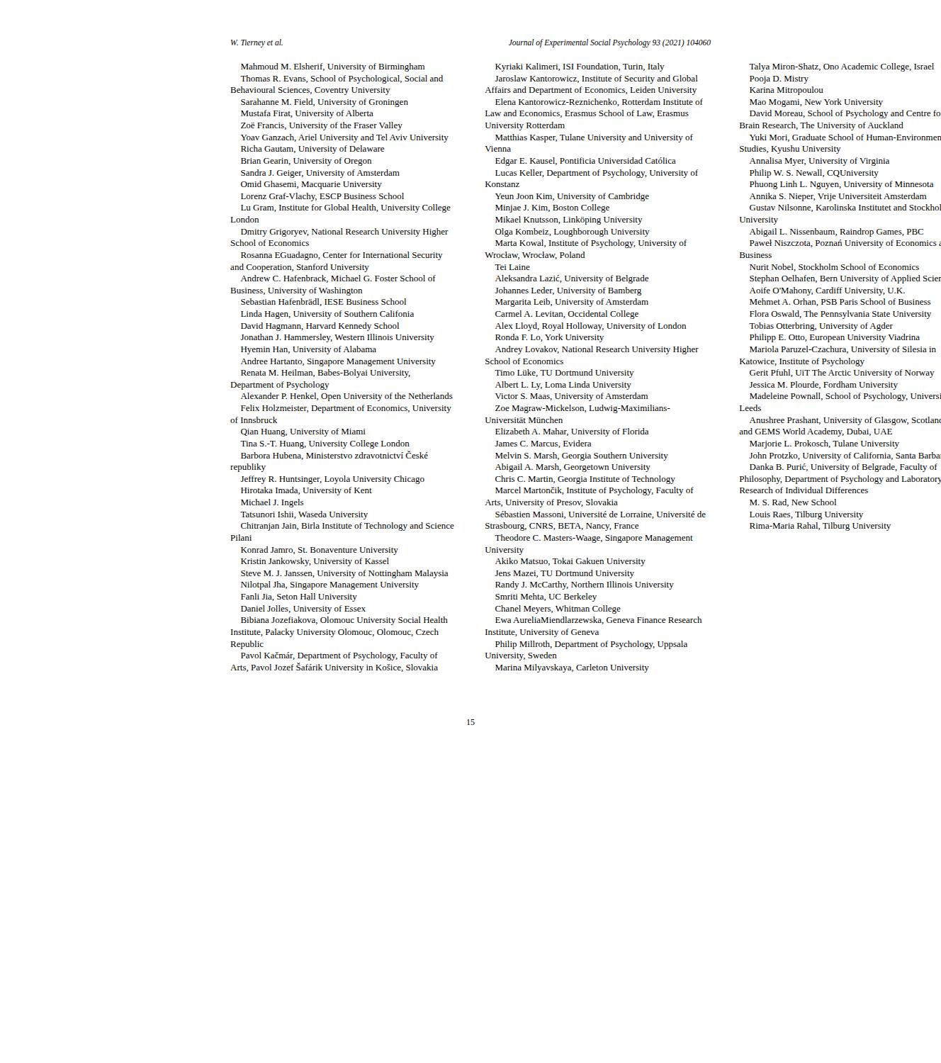W. Tierney et al.
Journal of Experimental Social Psychology 93 (2021) 104060
Mahmoud M. Elsherif, University of Birmingham
Thomas R. Evans, School of Psychological, Social and Behavioural Sciences, Coventry University
Sarahanne M. Field, University of Groningen
Mustafa Firat, University of Alberta
Zoë Francis, University of the Fraser Valley
Yoav Ganzach, Ariel University and Tel Aviv University
Richa Gautam, University of Delaware
Brian Gearin, University of Oregon
Sandra J. Geiger, University of Amsterdam
Omid Ghasemi, Macquarie University
Lorenz Graf-Vlachy, ESCP Business School
Lu Gram, Institute for Global Health, University College London
Dmitry Grigoryev, National Research University Higher School of Economics
Rosanna EGuadagno, Center for International Security and Cooperation, Stanford University
Andrew C. Hafenbrack, Michael G. Foster School of Business, University of Washington
Sebastian Hafenbrädl, IESE Business School
Linda Hagen, University of Southern Califonia
David Hagmann, Harvard Kennedy School
Jonathan J. Hammersley, Western Illinois University
Hyemin Han, University of Alabama
Andree Hartanto, Singapore Management University
Renata M. Heilman, Babes-Bolyai University, Department of Psychology
Alexander P. Henkel, Open University of the Netherlands
Felix Holzmeister, Department of Economics, University of Innsbruck
Qian Huang, University of Miami
Tina S.-T. Huang, University College London
Barbora Hubena, Ministerstvo zdravotnictví České republiky
Jeffrey R. Huntsinger, Loyola University Chicago
Hirotaka Imada, University of Kent
Michael J. Ingels
Tatsunori Ishii, Waseda University
Chitranjan Jain, Birla Institute of Technology and Science Pilani
Konrad Jamro, St. Bonaventure University
Kristin Jankowsky, University of Kassel
Steve M. J. Janssen, University of Nottingham Malaysia
Nilotpal Jha, Singapore Management University
Fanli Jia, Seton Hall University
Daniel Jolles, University of Essex
Bibiana Jozefiakova, Olomouc University Social Health Institute, Palacky University Olomouc, Olomouc, Czech Republic
Pavol Kačmár, Department of Psychology, Faculty of Arts, Pavol Jozef Šafárik University in Košice, Slovakia
Kyriaki Kalimeri, ISI Foundation, Turin, Italy
Jaroslaw Kantorowicz, Institute of Security and Global Affairs and Department of Economics, Leiden University
Elena Kantorowicz-Reznichenko, Rotterdam Institute of Law and Economics, Erasmus School of Law, Erasmus University Rotterdam
Matthias Kasper, Tulane University and University of Vienna
Edgar E. Kausel, Pontificia Universidad Católica
Lucas Keller, Department of Psychology, University of Konstanz
Yeun Joon Kim, University of Cambridge
Minjae J. Kim, Boston College
Mikael Knutsson, Linköping University
Olga Kombeiz, Loughborough University
Marta Kowal, Institute of Psychology, University of Wrocław, Wrocław, Poland
Tei Laine
Aleksandra Lazić, University of Belgrade
Johannes Leder, University of Bamberg
Margarita Leib, University of Amsterdam
Carmel A. Levitan, Occidental College
Alex Lloyd, Royal Holloway, University of London
Ronda F. Lo, York University
Andrey Lovakov, National Research University Higher School of Economics
Timo Lüke, TU Dortmund University
Albert L. Ly, Loma Linda University
Victor S. Maas, University of Amsterdam
Zoe Magraw-Mickelson, Ludwig-Maximilians-Universität München
Elizabeth A. Mahar, University of Florida
James C. Marcus, Evidera
Melvin S. Marsh, Georgia Southern University
Abigail A. Marsh, Georgetown University
Chris C. Martin, Georgia Institute of Technology
Marcel Martončik, Institute of Psychology, Faculty of Arts, University of Presov, Slovakia
Sébastien Massoni, Université de Lorraine, Université de Strasbourg, CNRS, BETA, Nancy, France
Theodore C. Masters-Waage, Singapore Management University
Akiko Matsuo, Tokai Gakuen University
Jens Mazei, TU Dortmund University
Randy J. McCarthy, Northern Illinois University
Smriti Mehta, UC Berkeley
Chanel Meyers, Whitman College
Ewa AureliaMiendlarzewska, Geneva Finance Research Institute, University of Geneva
Philip Millroth, Department of Psychology, Uppsala University, Sweden
Marina Milyavskaya, Carleton University
Talya Miron-Shatz, Ono Academic College, Israel
Pooja D. Mistry
Karina Mitropoulou
Mao Mogami, New York University
David Moreau, School of Psychology and Centre for Brain Research, The University of Auckland
Yuki Mori, Graduate School of Human-Environment Studies, Kyushu University
Annalisa Myer, University of Virginia
Philip W. S. Newall, CQUniversity
Phuong Linh L. Nguyen, University of Minnesota
Annika S. Nieper, Vrije Universiteit Amsterdam
Gustav Nilsonne, Karolinska Institutet and Stockholm University
Abigail L. Nissenbaum, Raindrop Games, PBC
Paweł Niszczota, Poznań University of Economics and Business
Nurit Nobel, Stockholm School of Economics
Stephan Oelhafen, Bern University of Applied Sciences
Aoife O'Mahony, Cardiff University, U.K.
Mehmet A. Orhan, PSB Paris School of Business
Flora Oswald, The Pennsylvania State University
Tobias Otterbring, University of Agder
Philipp E. Otto, European University Viadrina
Mariola Paruzel-Czachura, University of Silesia in Katowice, Institute of Psychology
Gerit Pfuhl, UiT The Arctic University of Norway
Jessica M. Plourde, Fordham University
Madeleine Pownall, School of Psychology, University of Leeds
Anushree Prashant, University of Glasgow, Scotland, UK, and GEMS World Academy, Dubai, UAE
Marjorie L. Prokosch, Tulane University
John Protzko, University of California, Santa Barbara
Danka B. Purić, University of Belgrade, Faculty of Philosophy, Department of Psychology and Laboratory for Research of Individual Differences
M. S. Rad, New School
Louis Raes, Tilburg University
Rima-Maria Rahal, Tilburg University
15